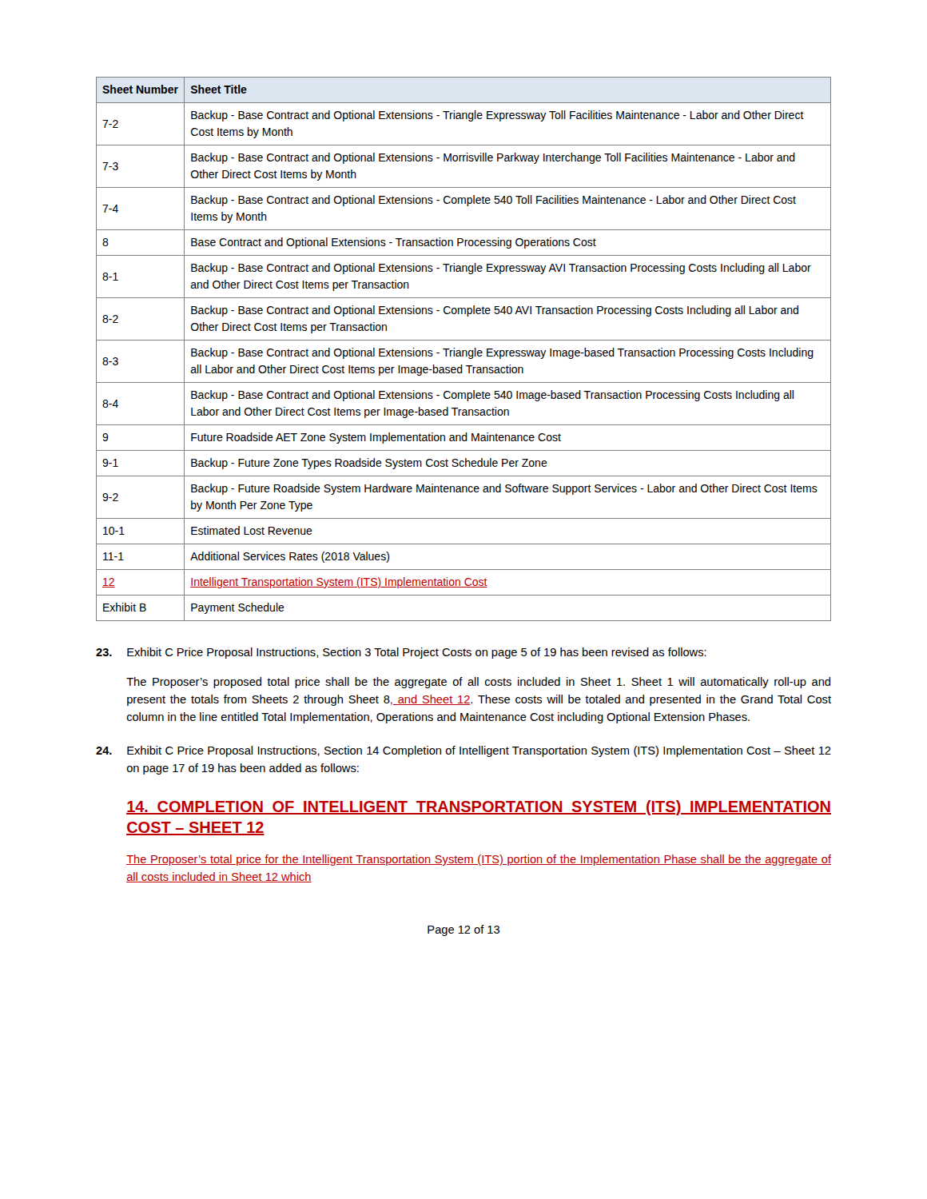| Sheet Number | Sheet Title |
| --- | --- |
| 7-2 | Backup - Base Contract and Optional Extensions - Triangle Expressway Toll Facilities Maintenance - Labor and Other Direct Cost Items by Month |
| 7-3 | Backup - Base Contract and Optional Extensions - Morrisville Parkway Interchange Toll Facilities Maintenance - Labor and Other Direct Cost Items by Month |
| 7-4 | Backup - Base Contract and Optional Extensions - Complete 540 Toll Facilities Maintenance - Labor and Other Direct Cost Items by Month |
| 8 | Base Contract and Optional Extensions - Transaction Processing Operations Cost |
| 8-1 | Backup - Base Contract and Optional Extensions - Triangle Expressway AVI Transaction Processing Costs Including all Labor and Other Direct Cost Items per Transaction |
| 8-2 | Backup - Base Contract and Optional Extensions - Complete 540 AVI Transaction Processing Costs Including all Labor and Other Direct Cost Items per Transaction |
| 8-3 | Backup - Base Contract and Optional Extensions - Triangle Expressway Image-based Transaction Processing Costs Including all Labor and Other Direct Cost Items per Image-based Transaction |
| 8-4 | Backup - Base Contract and Optional Extensions - Complete 540 Image-based Transaction Processing Costs Including all Labor and Other Direct Cost Items per Image-based Transaction |
| 9 | Future Roadside AET Zone System Implementation and Maintenance Cost |
| 9-1 | Backup - Future Zone Types Roadside System Cost Schedule Per Zone |
| 9-2 | Backup - Future Roadside System Hardware Maintenance and Software Support Services - Labor and Other Direct Cost Items by Month Per Zone Type |
| 10-1 | Estimated Lost Revenue |
| 11-1 | Additional Services Rates (2018 Values) |
| 12 | Intelligent Transportation System (ITS) Implementation Cost |
| Exhibit B | Payment Schedule |
23. Exhibit C Price Proposal Instructions, Section 3 Total Project Costs on page 5 of 19 has been revised as follows:
The Proposer’s proposed total price shall be the aggregate of all costs included in Sheet 1. Sheet 1 will automatically roll-up and present the totals from Sheets 2 through Sheet 8, and Sheet 12. These costs will be totaled and presented in the Grand Total Cost column in the line entitled Total Implementation, Operations and Maintenance Cost including Optional Extension Phases.
24. Exhibit C Price Proposal Instructions, Section 14 Completion of Intelligent Transportation System (ITS) Implementation Cost – Sheet 12 on page 17 of 19 has been added as follows:
14. COMPLETION OF INTELLIGENT TRANSPORTATION SYSTEM (ITS) IMPLEMENTATION COST – SHEET 12
The Proposer’s total price for the Intelligent Transportation System (ITS) portion of the Implementation Phase shall be the aggregate of all costs included in Sheet 12 which
Page 12 of 13